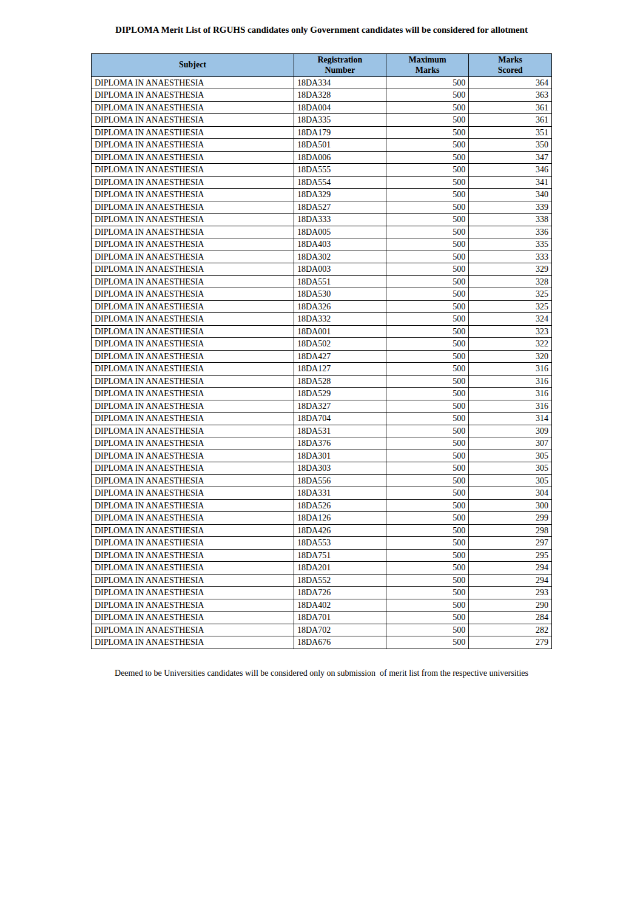DIPLOMA Merit List of RGUHS candidates only Government candidates will be considered for allotment
| Subject | Registration Number | Maximum Marks | Marks Scored |
| --- | --- | --- | --- |
| DIPLOMA IN ANAESTHESIA | 18DA334 | 500 | 364 |
| DIPLOMA IN ANAESTHESIA | 18DA328 | 500 | 363 |
| DIPLOMA IN ANAESTHESIA | 18DA004 | 500 | 361 |
| DIPLOMA IN ANAESTHESIA | 18DA335 | 500 | 361 |
| DIPLOMA IN ANAESTHESIA | 18DA179 | 500 | 351 |
| DIPLOMA IN ANAESTHESIA | 18DA501 | 500 | 350 |
| DIPLOMA IN ANAESTHESIA | 18DA006 | 500 | 347 |
| DIPLOMA IN ANAESTHESIA | 18DA555 | 500 | 346 |
| DIPLOMA IN ANAESTHESIA | 18DA554 | 500 | 341 |
| DIPLOMA IN ANAESTHESIA | 18DA329 | 500 | 340 |
| DIPLOMA IN ANAESTHESIA | 18DA527 | 500 | 339 |
| DIPLOMA IN ANAESTHESIA | 18DA333 | 500 | 338 |
| DIPLOMA IN ANAESTHESIA | 18DA005 | 500 | 336 |
| DIPLOMA IN ANAESTHESIA | 18DA403 | 500 | 335 |
| DIPLOMA IN ANAESTHESIA | 18DA302 | 500 | 333 |
| DIPLOMA IN ANAESTHESIA | 18DA003 | 500 | 329 |
| DIPLOMA IN ANAESTHESIA | 18DA551 | 500 | 328 |
| DIPLOMA IN ANAESTHESIA | 18DA530 | 500 | 325 |
| DIPLOMA IN ANAESTHESIA | 18DA326 | 500 | 325 |
| DIPLOMA IN ANAESTHESIA | 18DA332 | 500 | 324 |
| DIPLOMA IN ANAESTHESIA | 18DA001 | 500 | 323 |
| DIPLOMA IN ANAESTHESIA | 18DA502 | 500 | 322 |
| DIPLOMA IN ANAESTHESIA | 18DA427 | 500 | 320 |
| DIPLOMA IN ANAESTHESIA | 18DA127 | 500 | 316 |
| DIPLOMA IN ANAESTHESIA | 18DA528 | 500 | 316 |
| DIPLOMA IN ANAESTHESIA | 18DA529 | 500 | 316 |
| DIPLOMA IN ANAESTHESIA | 18DA327 | 500 | 316 |
| DIPLOMA IN ANAESTHESIA | 18DA704 | 500 | 314 |
| DIPLOMA IN ANAESTHESIA | 18DA531 | 500 | 309 |
| DIPLOMA IN ANAESTHESIA | 18DA376 | 500 | 307 |
| DIPLOMA IN ANAESTHESIA | 18DA301 | 500 | 305 |
| DIPLOMA IN ANAESTHESIA | 18DA303 | 500 | 305 |
| DIPLOMA IN ANAESTHESIA | 18DA556 | 500 | 305 |
| DIPLOMA IN ANAESTHESIA | 18DA331 | 500 | 304 |
| DIPLOMA IN ANAESTHESIA | 18DA526 | 500 | 300 |
| DIPLOMA IN ANAESTHESIA | 18DA126 | 500 | 299 |
| DIPLOMA IN ANAESTHESIA | 18DA426 | 500 | 298 |
| DIPLOMA IN ANAESTHESIA | 18DA553 | 500 | 297 |
| DIPLOMA IN ANAESTHESIA | 18DA751 | 500 | 295 |
| DIPLOMA IN ANAESTHESIA | 18DA201 | 500 | 294 |
| DIPLOMA IN ANAESTHESIA | 18DA552 | 500 | 294 |
| DIPLOMA IN ANAESTHESIA | 18DA726 | 500 | 293 |
| DIPLOMA IN ANAESTHESIA | 18DA402 | 500 | 290 |
| DIPLOMA IN ANAESTHESIA | 18DA701 | 500 | 284 |
| DIPLOMA IN ANAESTHESIA | 18DA702 | 500 | 282 |
| DIPLOMA IN ANAESTHESIA | 18DA676 | 500 | 279 |
Deemed to be Universities candidates will be considered only on submission of merit list from the respective universities